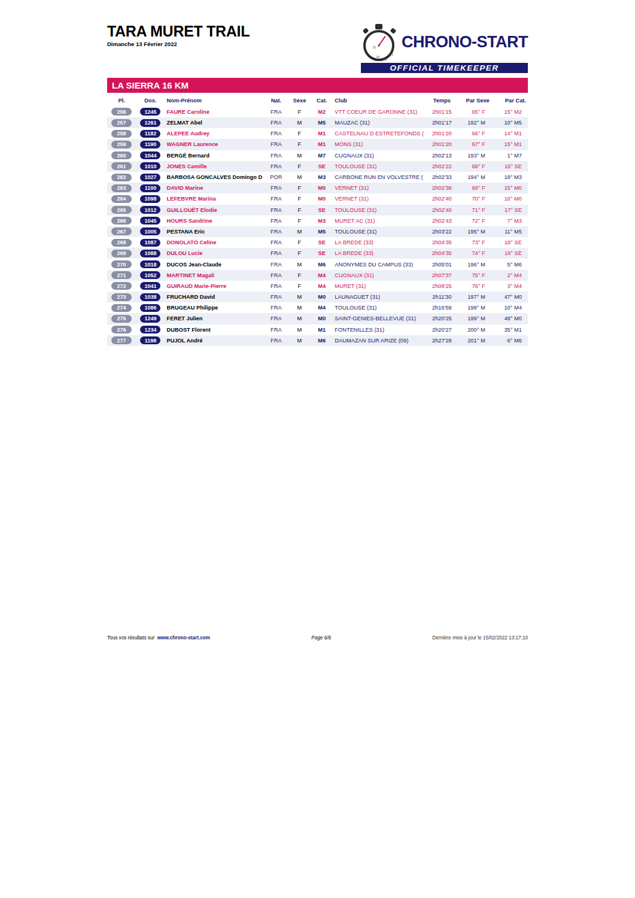TARA MURET TRAIL
Dimanche 13 Février 2022
50 40 30 20
CHRONO-START
OFFICIAL TIMEKEEPER
LA SIERRA 16 KM
| Pl. | Dos. | Nom-Prénom | Nat. | Sexe | Cat. | Club | Temps | Par Sexe | Par Cat. |
| --- | --- | --- | --- | --- | --- | --- | --- | --- | --- |
| 256 | 1245 | FAURE Caroline | FRA | F | M2 | VTT COEUR DE GARONNE (31) | 2h01'15 | 65° F | 15° M2 |
| 257 | 1261 | ZELMAT Abel | FRA | M | M5 | MAUZAC (31) | 2h01'17 | 192° M | 10° M5 |
| 258 | 1182 | ALEPEE Audrey | FRA | F | M1 | CASTELNAU D ESTRETEFONDS ( | 2h01'20 | 66° F | 14° M1 |
| 259 | 1190 | WAGNER Laurence | FRA | F | M1 | MONS (31) | 2h01'20 | 67° F | 15° M1 |
| 260 | 1044 | BERGÉ Bernard | FRA | M | M7 | CUGNAUX (31) | 2h02'13 | 193° M | 1° M7 |
| 261 | 1010 | JONES Camille | FRA | F | SE | TOULOUSE (31) | 2h02'22 | 68° F | 16° SE |
| 262 | 1027 | BARBOSA GONCALVES Domingo D | POR | M | M3 | CARBONE RUN EN VOLVESTRE ( | 2h02'33 | 194° M | 19° M3 |
| 263 | 1100 | DAVID Marine | FRA | F | M0 | VERNET (31) | 2h02'38 | 69° F | 15° M0 |
| 264 | 1098 | LEFEBVRE Marina | FRA | F | M0 | VERNET (31) | 2h02'40 | 70° F | 16° M0 |
| 265 | 1012 | GUILLOUËT Elodie | FRA | F | SE | TOULOUSE (31) | 2h02'40 | 71° F | 17° SE |
| 266 | 1045 | HOURS Sandrine | FRA | F | M3 | MURET AC (31) | 2h02'43 | 72° F | 7° M3 |
| 267 | 1005 | PESTANA Eric | FRA | M | M5 | TOULOUSE (31) | 2h03'22 | 195° M | 11° M5 |
| 268 | 1087 | DONOLATO Celine | FRA | F | SE | LA BREDE (33) | 2h04'35 | 73° F | 18° SE |
| 269 | 1088 | DULOU Lucie | FRA | F | SE | LA BREDE (33) | 2h04'35 | 74° F | 19° SE |
| 270 | 1018 | DUCOS Jean-Claude | FRA | M | M6 | ANONYMES DU CAMPUS (33) | 2h05'01 | 196° M | 5° M6 |
| 271 | 1052 | MARTINET Magali | FRA | F | M4 | CUGNAUX (31) | 2h07'37 | 75° F | 2° M4 |
| 272 | 1041 | GUIRAUD Marie-Pierre | FRA | F | M4 | MURET (31) | 2h08'25 | 76° F | 3° M4 |
| 273 | 1038 | FRUCHARD David | FRA | M | M0 | LAUNAGUET (31) | 2h11'30 | 197° M | 47° M0 |
| 274 | 1086 | BRUGEAU Philippe | FRA | M | M4 | TOULOUSE (31) | 2h16'59 | 198° M | 10° M4 |
| 275 | 1249 | FERET Julien | FRA | M | M0 | SAINT-GENIES-BELLEVUE (31) | 2h20'25 | 199° M | 48° M0 |
| 276 | 1234 | DUBOST Florent | FRA | M | M1 | FONTENILLES (31) | 2h20'27 | 200° M | 35° M1 |
| 277 | 1198 | PUJOL André | FRA | M | M6 | DAUMAZAN SUR ARIZE (09) | 2h27'28 | 201° M | 6° M6 |
Tous vos résultats sur www.chrono-start.com
Page 6/6
Dernière mise à jour le 15/02/2022 13:17:10